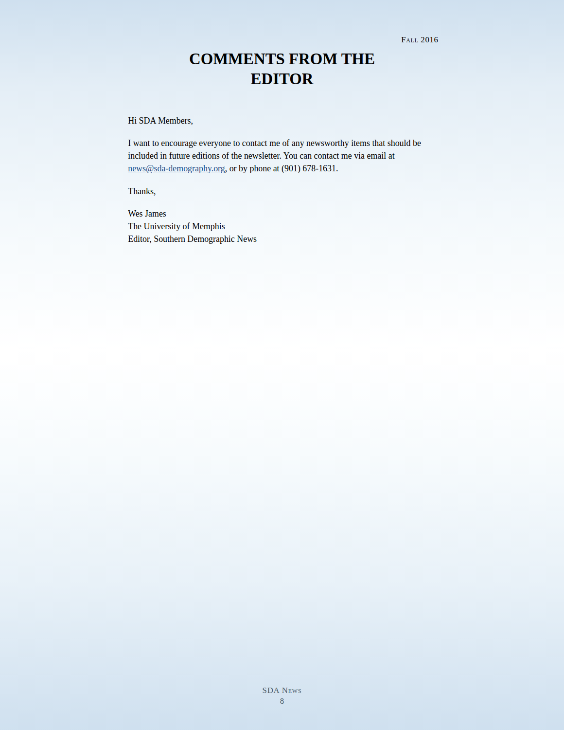Fall 2016
COMMENTS FROM THE
EDITOR
Hi SDA Members,
I want to encourage everyone to contact me of any newsworthy items that should be included in future editions of the newsletter. You can contact me via email at news@sda-demography.org, or by phone at (901) 678-1631.
Thanks,
Wes James
The University of Memphis
Editor, Southern Demographic News
SDA News
8